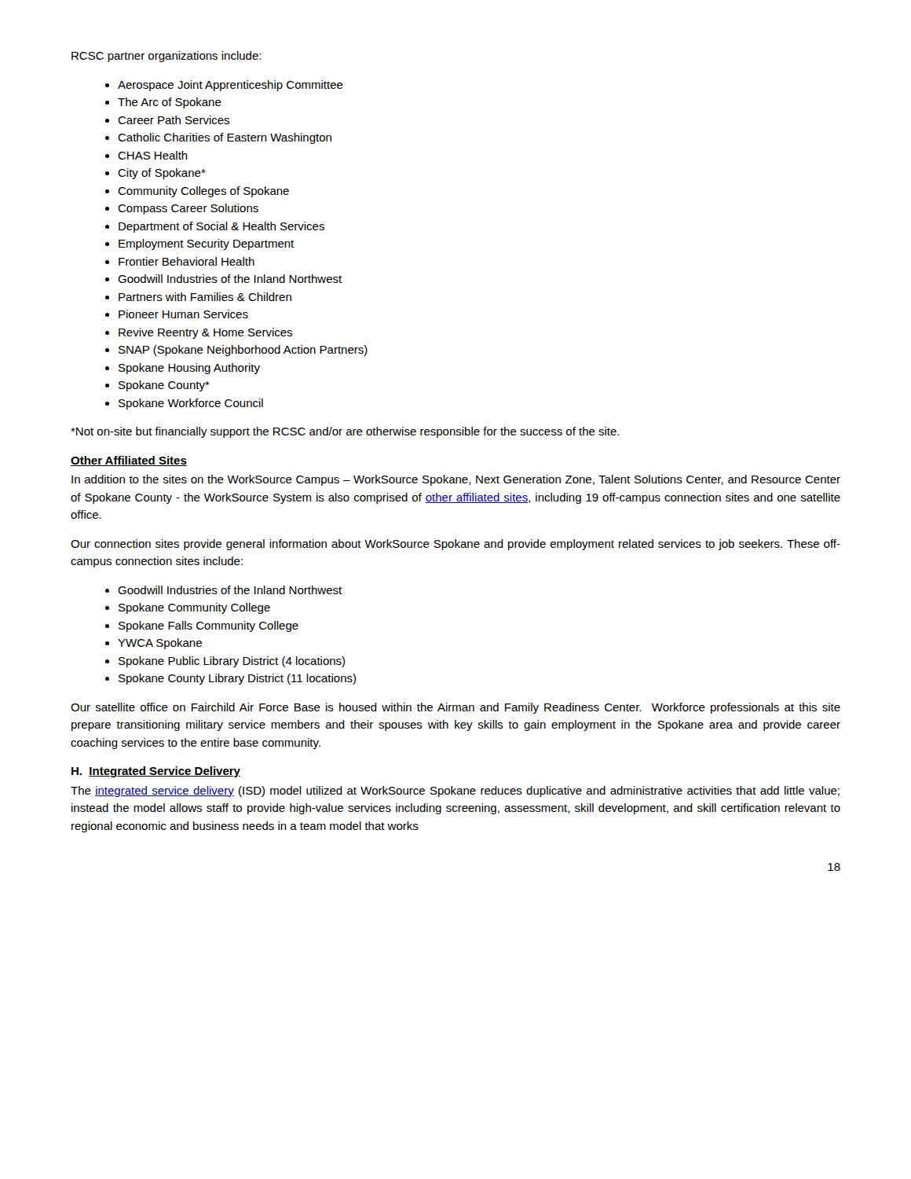RCSC partner organizations include:
Aerospace Joint Apprenticeship Committee
The Arc of Spokane
Career Path Services
Catholic Charities of Eastern Washington
CHAS Health
City of Spokane*
Community Colleges of Spokane
Compass Career Solutions
Department of Social & Health Services
Employment Security Department
Frontier Behavioral Health
Goodwill Industries of the Inland Northwest
Partners with Families & Children
Pioneer Human Services
Revive Reentry & Home Services
SNAP (Spokane Neighborhood Action Partners)
Spokane Housing Authority
Spokane County*
Spokane Workforce Council
*Not on-site but financially support the RCSC and/or are otherwise responsible for the success of the site.
Other Affiliated Sites
In addition to the sites on the WorkSource Campus – WorkSource Spokane, Next Generation Zone, Talent Solutions Center, and Resource Center of Spokane County - the WorkSource System is also comprised of other affiliated sites, including 19 off-campus connection sites and one satellite office.
Our connection sites provide general information about WorkSource Spokane and provide employment related services to job seekers. These off-campus connection sites include:
Goodwill Industries of the Inland Northwest
Spokane Community College
Spokane Falls Community College
YWCA Spokane
Spokane Public Library District (4 locations)
Spokane County Library District (11 locations)
Our satellite office on Fairchild Air Force Base is housed within the Airman and Family Readiness Center. Workforce professionals at this site prepare transitioning military service members and their spouses with key skills to gain employment in the Spokane area and provide career coaching services to the entire base community.
H. Integrated Service Delivery
The integrated service delivery (ISD) model utilized at WorkSource Spokane reduces duplicative and administrative activities that add little value; instead the model allows staff to provide high-value services including screening, assessment, skill development, and skill certification relevant to regional economic and business needs in a team model that works
18